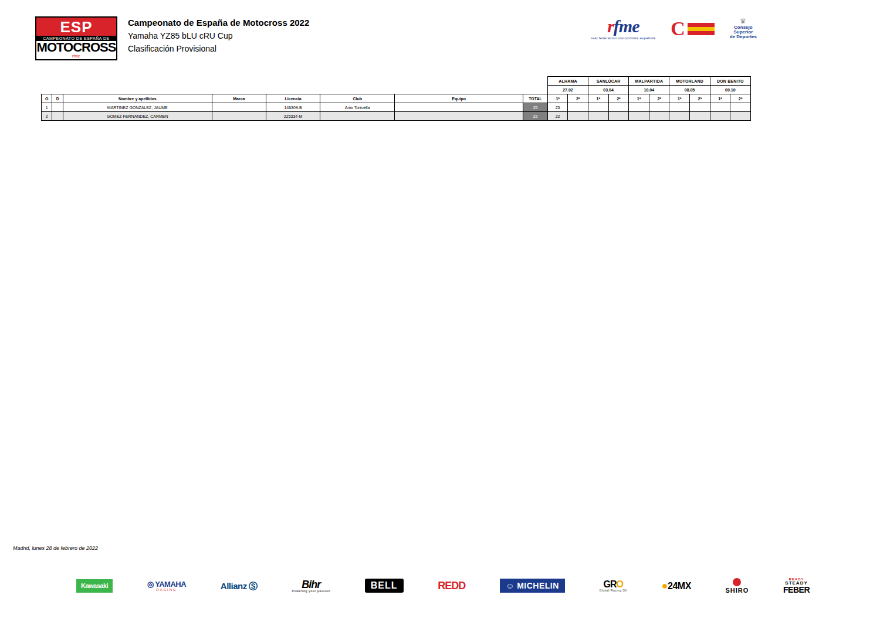ESP
CAMPEONATO DE ESPAÑA DE
MOTOCROSS rfme
Campeonato de España de Motocross 2022
Yamaha YZ85 bLU cRU Cup
Clasificación Provisional
rfme
real federación motociclista española
C
♛
Consejo
Superior
de Deportes
| | | | | | | | | ALHAMA | SANLÚCAR | MALPARTIDA | MOTORLAND | DON BENITO |
| --- | --- | --- | --- | --- | --- | --- | --- | --- | --- | --- | --- | --- |
| | | | | | | | | 27.02 | 03.04 | 10.04 | 08.05 | 09.10 |
| O | D | Nombre y apellidos | Marca | Licencia | Club | Equipo | TOTAL | 1ª | 2ª | 1ª | 2ª | 1ª | 2ª | 1ª | 2ª | 1ª | 2ª |
| 1 | | MARTINEZ GONZALEZ, JAUME | | 146309-B | Amv Torroella | | 25 | 25 | | | | | | | | | |
| 2 | | GOMEZ FERNANDEZ, CARMEN | | 225334-M | | | 22 | 22 | | | | | | | | | |
Madrid, lunes 28 de febrero de 2022
Kawasaki
◎ YAMAHARACING
Allianz Ⓢ
BihrPowering your passion
BELL
REDD
☺ MICHELIN
GROGlobal Racing Oil
●24MX
SHIRO
READY STEADYFEBER